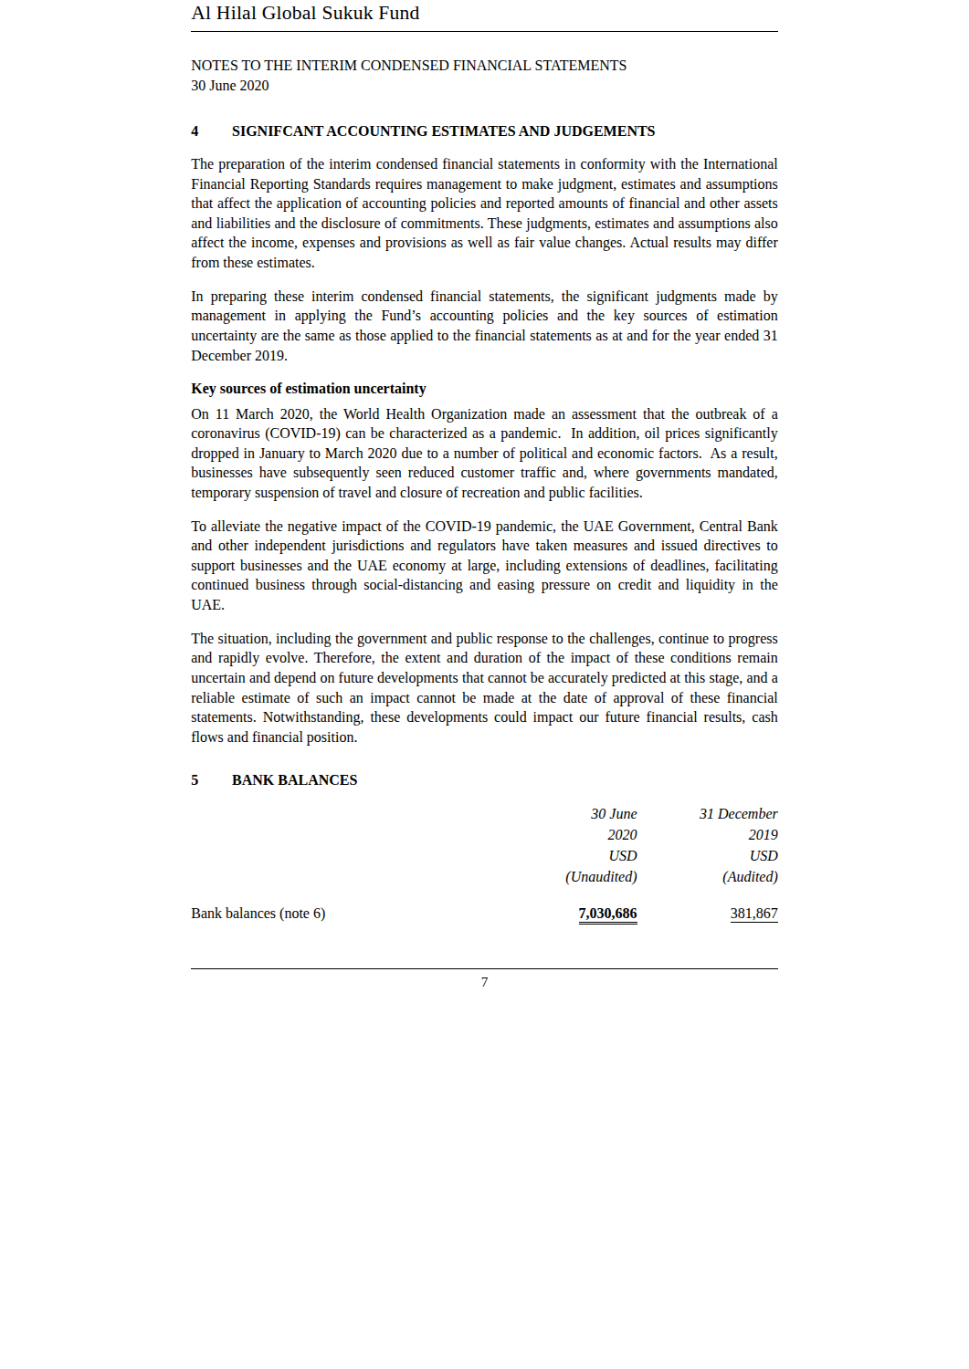Al Hilal Global Sukuk Fund
NOTES TO THE INTERIM CONDENSED FINANCIAL STATEMENTS
30 June 2020
4 Signifcant accounting estimates and judgements
The preparation of the interim condensed financial statements in conformity with the International Financial Reporting Standards requires management to make judgment, estimates and assumptions that affect the application of accounting policies and reported amounts of financial and other assets and liabilities and the disclosure of commitments. These judgments, estimates and assumptions also affect the income, expenses and provisions as well as fair value changes. Actual results may differ from these estimates.
In preparing these interim condensed financial statements, the significant judgments made by management in applying the Fund’s accounting policies and the key sources of estimation uncertainty are the same as those applied to the financial statements as at and for the year ended 31 December 2019.
Key sources of estimation uncertainty
On 11 March 2020, the World Health Organization made an assessment that the outbreak of a coronavirus (COVID-19) can be characterized as a pandemic. In addition, oil prices significantly dropped in January to March 2020 due to a number of political and economic factors. As a result, businesses have subsequently seen reduced customer traffic and, where governments mandated, temporary suspension of travel and closure of recreation and public facilities.
To alleviate the negative impact of the COVID-19 pandemic, the UAE Government, Central Bank and other independent jurisdictions and regulators have taken measures and issued directives to support businesses and the UAE economy at large, including extensions of deadlines, facilitating continued business through social-distancing and easing pressure on credit and liquidity in the UAE.
The situation, including the government and public response to the challenges, continue to progress and rapidly evolve. Therefore, the extent and duration of the impact of these conditions remain uncertain and depend on future developments that cannot be accurately predicted at this stage, and a reliable estimate of such an impact cannot be made at the date of approval of these financial statements. Notwithstanding, these developments could impact our future financial results, cash flows and financial position.
5 Bank balances
| | 30 June | 31 December |
| | 2020 | 2019 |
| | USD | USD |
| | (Unaudited) | (Audited) |
| Bank balances (note 6) | 7,030,686 | 381,867 |
7